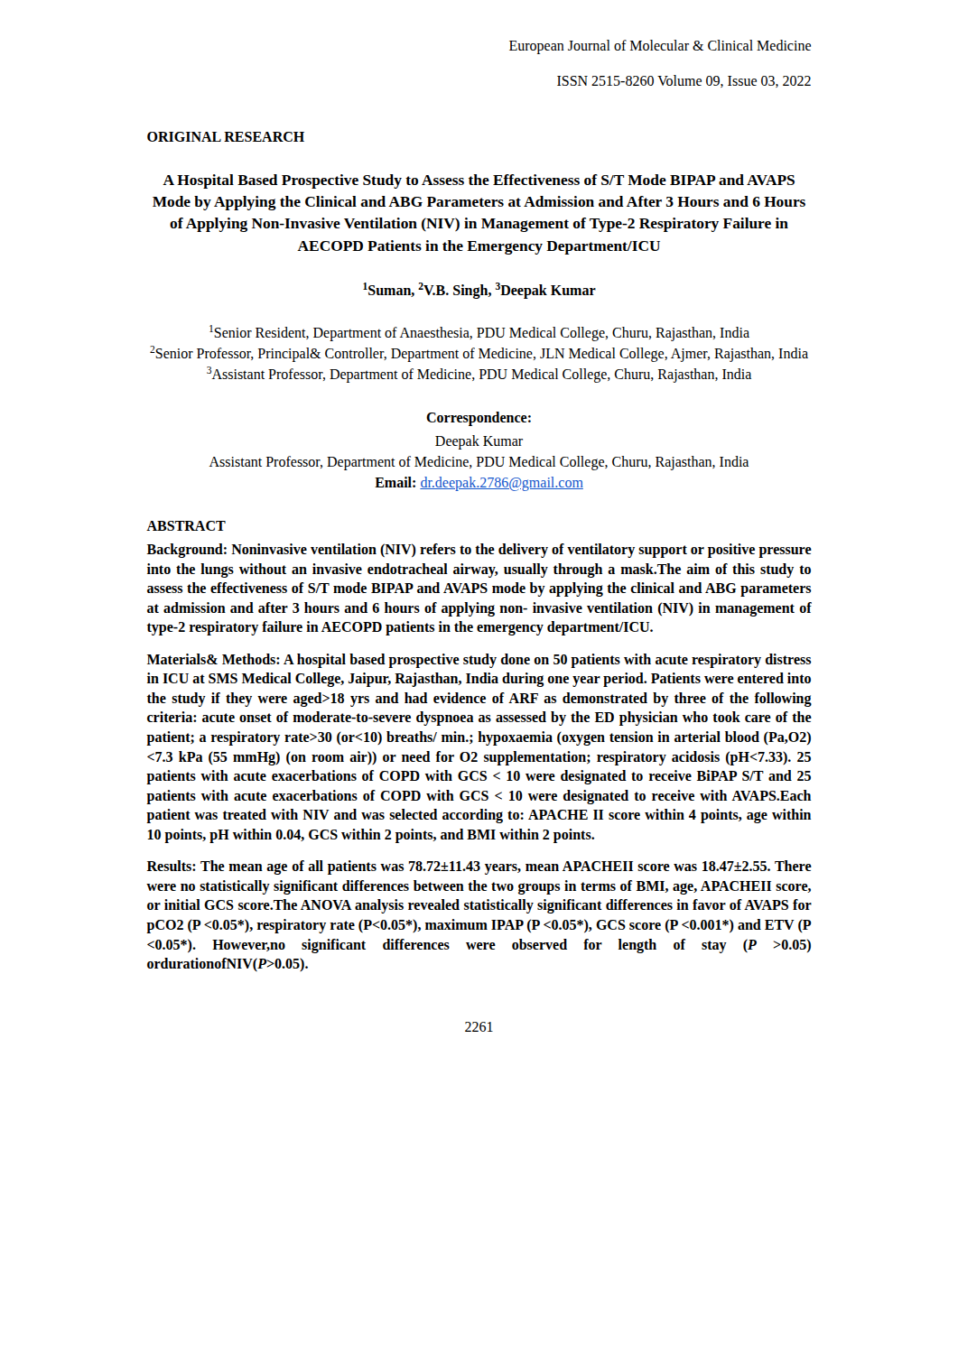European Journal of Molecular & Clinical Medicine
ISSN 2515-8260 Volume 09, Issue 03, 2022
ORIGINAL RESEARCH
A Hospital Based Prospective Study to Assess the Effectiveness of S/T Mode BIPAP and AVAPS Mode by Applying the Clinical and ABG Parameters at Admission and After 3 Hours and 6 Hours of Applying Non-Invasive Ventilation (NIV) in Management of Type-2 Respiratory Failure in AECOPD Patients in the Emergency Department/ICU
1Suman, 2V.B. Singh, 3Deepak Kumar
1Senior Resident, Department of Anaesthesia, PDU Medical College, Churu, Rajasthan, India
2Senior Professor, Principal& Controller, Department of Medicine, JLN Medical College, Ajmer, Rajasthan, India
3Assistant Professor, Department of Medicine, PDU Medical College, Churu, Rajasthan, India
Correspondence:
Deepak Kumar
Assistant Professor, Department of Medicine, PDU Medical College, Churu, Rajasthan, India
Email: dr.deepak.2786@gmail.com
ABSTRACT
Background: Noninvasive ventilation (NIV) refers to the delivery of ventilatory support or positive pressure into the lungs without an invasive endotracheal airway, usually through a mask.The aim of this study to assess the effectiveness of S/T mode BIPAP and AVAPS mode by applying the clinical and ABG parameters at admission and after 3 hours and 6 hours of applying non- invasive ventilation (NIV) in management of type-2 respiratory failure in AECOPD patients in the emergency department/ICU.
Materials& Methods: A hospital based prospective study done on 50 patients with acute respiratory distress in ICU at SMS Medical College, Jaipur, Rajasthan, India during one year period. Patients were entered into the study if they were aged>18 yrs and had evidence of ARF as demonstrated by three of the following criteria: acute onset of moderate-to-severe dyspnoea as assessed by the ED physician who took care of the patient; a respiratory rate>30 (or<10) breaths/ min.; hypoxaemia (oxygen tension in arterial blood (Pa,O2) <7.3 kPa (55 mmHg) (on room air)) or need for O2 supplementation; respiratory acidosis (pH<7.33). 25 patients with acute exacerbations of COPD with GCS < 10 were designated to receive BiPAP S/T and 25 patients with acute exacerbations of COPD with GCS < 10 were designated to receive with AVAPS.Each patient was treated with NIV and was selected according to: APACHE II score within 4 points, age within 10 points, pH within 0.04, GCS within 2 points, and BMI within 2 points.
Results: The mean age of all patients was 78.72±11.43 years, mean APACHEII score was 18.47±2.55. There were no statistically significant differences between the two groups in terms of BMI, age, APACHEII score, or initial GCS score.The ANOVA analysis revealed statistically significant differences in favor of AVAPS for pCO2 (P <0.05*), respiratory rate (P<0.05*), maximum IPAP (P <0.05*), GCS score (P <0.001*) and ETV (P <0.05*). However,no significant differences were observed for length of stay (P >0.05) ordurationofNIV(P>0.05).
2261